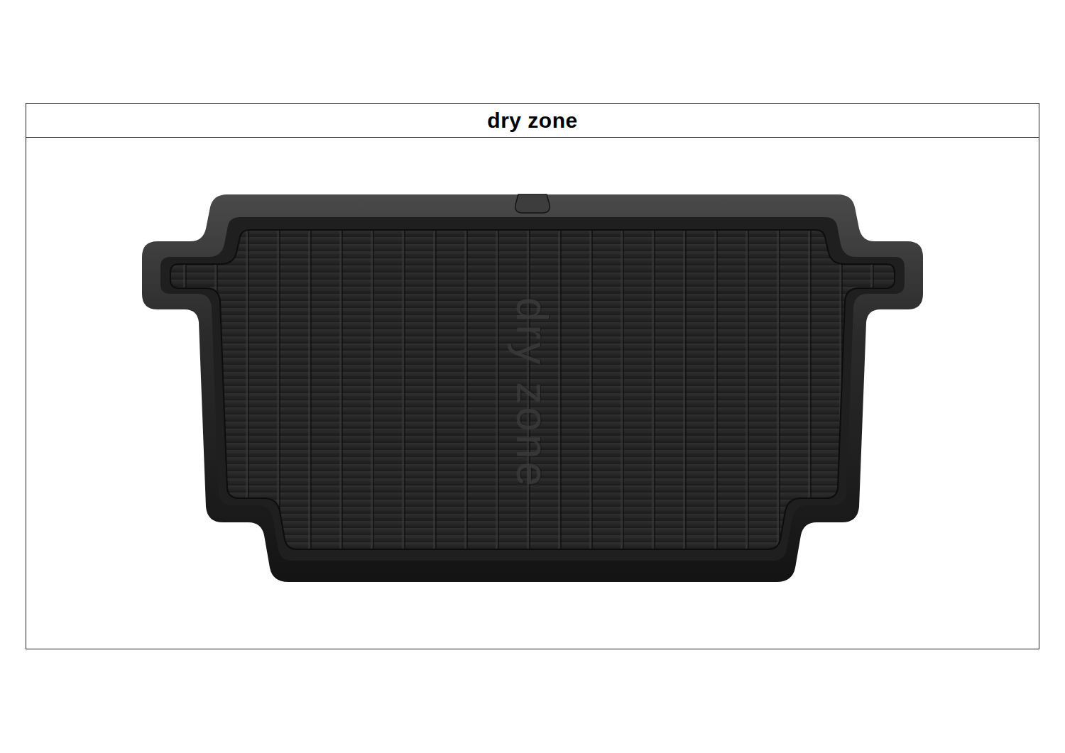dry zone
dry zone